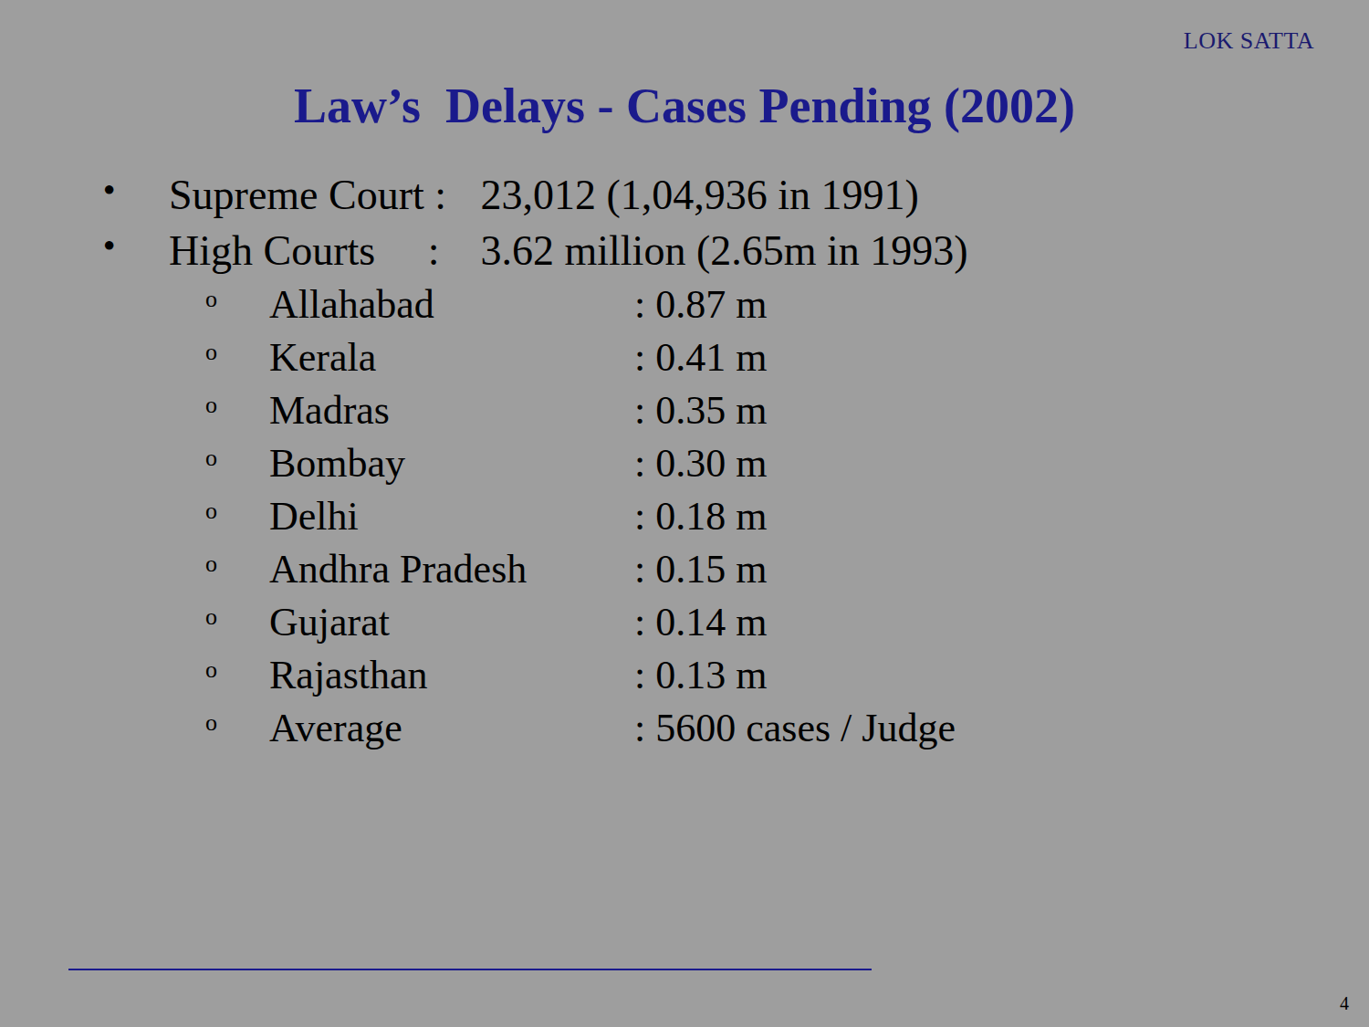LOK SATTA
Law’s Delays - Cases Pending (2002)
Supreme Court : 23,012 (1,04,936 in 1991)
High Courts : 3.62 million (2.65m in 1993)
Allahabad: 0.87 m
Kerala: 0.41 m
Madras: 0.35 m
Bombay: 0.30 m
Delhi: 0.18 m
Andhra Pradesh: 0.15 m
Gujarat: 0.14 m
Rajasthan: 0.13 m
Average: 5600 cases / Judge
4